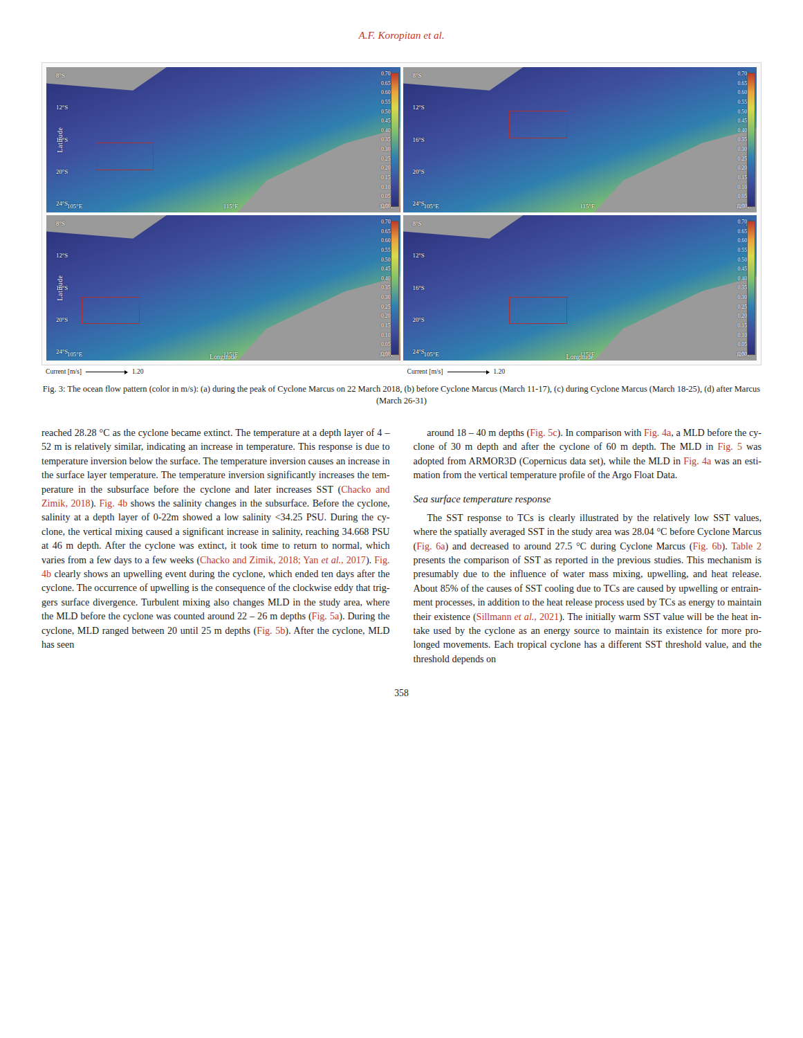A.F. Koropitan et al.
Latitude
8°S 12°S 16°S 20°S 24°S
105°E 115°E 125°E
0.700.650.600.550.500.450.400.350.300.250.200.150.100.050.00
b
8°S 12°S 16°S 20°S 24°S
105°E 115°E 125°E
0.700.650.600.550.500.450.400.350.300.250.200.150.100.050.00
Latitude
8°S 12°S 16°S 20°S 24°S
105°E 115°E 125°E
Longitude
0.700.650.600.550.500.450.400.350.300.250.200.150.100.050.00
d
8°S 12°S 16°S 20°S 24°S
105°E 115°E 125°E
Longitude
0.700.650.600.550.500.450.400.350.300.250.200.150.100.050.00
Current [m/s] 1.20
Current [m/s] 1.20
Fig. 3: The ocean flow pattern (color in m/s): (a) during the peak of Cyclone Marcus on 22 March 2018, (b) before Cyclone Marcus (March 11-17), (c) during Cyclone Marcus (March 18-25), (d) after Marcus (March 26-31)
reached 28.28 °C as the cyclone became extinct. The temperature at a depth layer of 4 – 52 m is relatively similar, indicating an increase in temperature. This response is due to temperature inversion below the surface. The temperature inversion causes an increase in the surface layer temperature. The temperature inversion significantly increases the temperature in the subsurface before the cyclone and later increases SST (Chacko and Zimik, 2018). Fig. 4b shows the salinity changes in the subsurface. Before the cyclone, salinity at a depth layer of 0-22m showed a low salinity <34.25 PSU. During the cyclone, the vertical mixing caused a significant increase in salinity, reaching 34.668 PSU at 46 m depth. After the cyclone was extinct, it took time to return to normal, which varies from a few days to a few weeks (Chacko and Zimik, 2018; Yan et al., 2017). Fig. 4b clearly shows an upwelling event during the cyclone, which ended ten days after the cyclone. The occurrence of upwelling is the consequence of the clockwise eddy that triggers surface divergence. Turbulent mixing also changes MLD in the study area, where the MLD before the cyclone was counted around 22 – 26 m depths (Fig. 5a). During the cyclone, MLD ranged between 20 until 25 m depths (Fig. 5b). After the cyclone, MLD has seen
around 18 – 40 m depths (Fig. 5c). In comparison with Fig. 4a, a MLD before the cyclone of 30 m depth and after the cyclone of 60 m depth. The MLD in Fig. 5 was adopted from ARMOR3D (Copernicus data set), while the MLD in Fig. 4a was an estimation from the vertical temperature profile of the Argo Float Data.
Sea surface temperature response
The SST response to TCs is clearly illustrated by the relatively low SST values, where the spatially averaged SST in the study area was 28.04 °C before Cyclone Marcus (Fig. 6a) and decreased to around 27.5 °C during Cyclone Marcus (Fig. 6b). Table 2 presents the comparison of SST as reported in the previous studies. This mechanism is presumably due to the influence of water mass mixing, upwelling, and heat release. About 85% of the causes of SST cooling due to TCs are caused by upwelling or entrainment processes, in addition to the heat release process used by TCs as energy to maintain their existence (Sillmann et al., 2021). The initially warm SST value will be the heat intake used by the cyclone as an energy source to maintain its existence for more prolonged movements. Each tropical cyclone has a different SST threshold value, and the threshold depends on
358